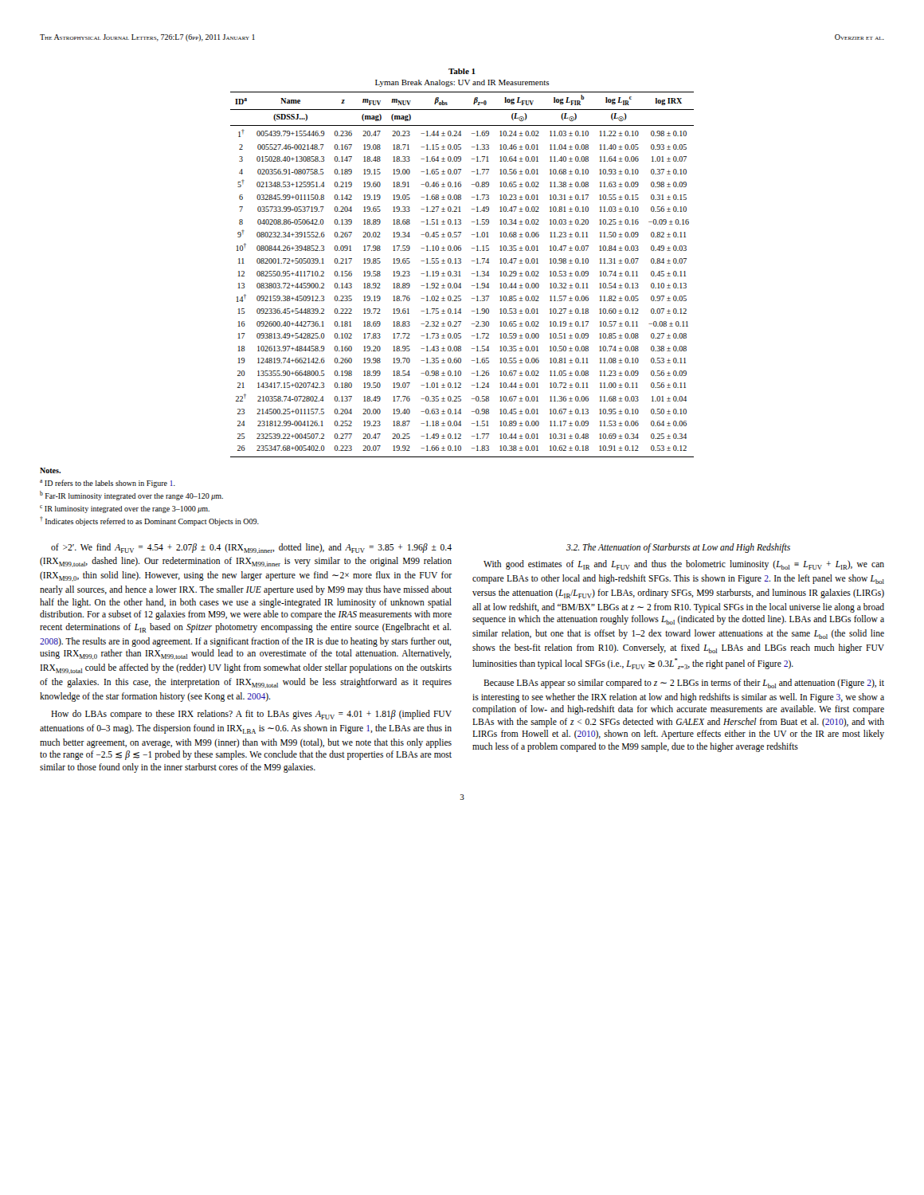The Astrophysical Journal Letters, 726:L7 (6pp), 2011 January 1 Overzier et al.
Table 1 Lyman Break Analogs: UV and IR Measurements
| ID a | Name | z | m FUV | m NUV | β obs | β z =0 | log L FUV | log L FIR b | log L IR c | log IRX |
| --- | --- | --- | --- | --- | --- | --- | --- | --- | --- | --- |
| | (SDSSJ...) | | (mag) | (mag) | | | ( L ☉ ) | ( L ☉ ) | ( L ☉ ) | |
| 1 † | 005439.79+155446.9 | 0.236 | 20.47 | 20.23 | −1.44 ± 0.24 | −1.69 | 10.24 ± 0.02 | 11.03 ± 0.10 | 11.22 ± 0.10 | 0.98 ± 0.10 |
| 2 | 005527.46-002148.7 | 0.167 | 19.08 | 18.71 | −1.15 ± 0.05 | −1.33 | 10.46 ± 0.01 | 11.04 ± 0.08 | 11.40 ± 0.05 | 0.93 ± 0.05 |
| 3 | 015028.40+130858.3 | 0.147 | 18.48 | 18.33 | −1.64 ± 0.09 | −1.71 | 10.64 ± 0.01 | 11.40 ± 0.08 | 11.64 ± 0.06 | 1.01 ± 0.07 |
| 4 | 020356.91-080758.5 | 0.189 | 19.15 | 19.00 | −1.65 ± 0.07 | −1.77 | 10.56 ± 0.01 | 10.68 ± 0.10 | 10.93 ± 0.10 | 0.37 ± 0.10 |
| 5 † | 021348.53+125951.4 | 0.219 | 19.60 | 18.91 | −0.46 ± 0.16 | −0.89 | 10.65 ± 0.02 | 11.38 ± 0.08 | 11.63 ± 0.09 | 0.98 ± 0.09 |
| 6 | 032845.99+011150.8 | 0.142 | 19.19 | 19.05 | −1.68 ± 0.08 | −1.73 | 10.23 ± 0.01 | 10.31 ± 0.17 | 10.55 ± 0.15 | 0.31 ± 0.15 |
| 7 | 035733.99-053719.7 | 0.204 | 19.65 | 19.33 | −1.27 ± 0.21 | −1.49 | 10.47 ± 0.02 | 10.81 ± 0.10 | 11.03 ± 0.10 | 0.56 ± 0.10 |
| 8 | 040208.86-050642.0 | 0.139 | 18.89 | 18.68 | −1.51 ± 0.13 | −1.59 | 10.34 ± 0.02 | 10.03 ± 0.20 | 10.25 ± 0.16 | −0.09 ± 0.16 |
| 9 † | 080232.34+391552.6 | 0.267 | 20.02 | 19.34 | −0.45 ± 0.57 | −1.01 | 10.68 ± 0.06 | 11.23 ± 0.11 | 11.50 ± 0.09 | 0.82 ± 0.11 |
| 10 † | 080844.26+394852.3 | 0.091 | 17.98 | 17.59 | −1.10 ± 0.06 | −1.15 | 10.35 ± 0.01 | 10.47 ± 0.07 | 10.84 ± 0.03 | 0.49 ± 0.03 |
| 11 | 082001.72+505039.1 | 0.217 | 19.85 | 19.65 | −1.55 ± 0.13 | −1.74 | 10.47 ± 0.01 | 10.98 ± 0.10 | 11.31 ± 0.07 | 0.84 ± 0.07 |
| 12 | 082550.95+411710.2 | 0.156 | 19.58 | 19.23 | −1.19 ± 0.31 | −1.34 | 10.29 ± 0.02 | 10.53 ± 0.09 | 10.74 ± 0.11 | 0.45 ± 0.11 |
| 13 | 083803.72+445900.2 | 0.143 | 18.92 | 18.89 | −1.92 ± 0.04 | −1.94 | 10.44 ± 0.00 | 10.32 ± 0.11 | 10.54 ± 0.13 | 0.10 ± 0.13 |
| 14 † | 092159.38+450912.3 | 0.235 | 19.19 | 18.76 | −1.02 ± 0.25 | −1.37 | 10.85 ± 0.02 | 11.57 ± 0.06 | 11.82 ± 0.05 | 0.97 ± 0.05 |
| 15 | 092336.45+544839.2 | 0.222 | 19.72 | 19.61 | −1.75 ± 0.14 | −1.90 | 10.53 ± 0.01 | 10.27 ± 0.18 | 10.60 ± 0.12 | 0.07 ± 0.12 |
| 16 | 092600.40+442736.1 | 0.181 | 18.69 | 18.83 | −2.32 ± 0.27 | −2.30 | 10.65 ± 0.02 | 10.19 ± 0.17 | 10.57 ± 0.11 | −0.08 ± 0.11 |
| 17 | 093813.49+542825.0 | 0.102 | 17.83 | 17.72 | −1.73 ± 0.05 | −1.72 | 10.59 ± 0.00 | 10.51 ± 0.09 | 10.85 ± 0.08 | 0.27 ± 0.08 |
| 18 | 102613.97+484458.9 | 0.160 | 19.20 | 18.95 | −1.43 ± 0.08 | −1.54 | 10.35 ± 0.01 | 10.50 ± 0.08 | 10.74 ± 0.08 | 0.38 ± 0.08 |
| 19 | 124819.74+662142.6 | 0.260 | 19.98 | 19.70 | −1.35 ± 0.60 | −1.65 | 10.55 ± 0.06 | 10.81 ± 0.11 | 11.08 ± 0.10 | 0.53 ± 0.11 |
| 20 | 135355.90+664800.5 | 0.198 | 18.99 | 18.54 | −0.98 ± 0.10 | −1.26 | 10.67 ± 0.02 | 11.05 ± 0.08 | 11.23 ± 0.09 | 0.56 ± 0.09 |
| 21 | 143417.15+020742.3 | 0.180 | 19.50 | 19.07 | −1.01 ± 0.12 | −1.24 | 10.44 ± 0.01 | 10.72 ± 0.11 | 11.00 ± 0.11 | 0.56 ± 0.11 |
| 22 † | 210358.74-072802.4 | 0.137 | 18.49 | 17.76 | −0.35 ± 0.25 | −0.58 | 10.67 ± 0.01 | 11.36 ± 0.06 | 11.68 ± 0.03 | 1.01 ± 0.04 |
| 23 | 214500.25+011157.5 | 0.204 | 20.00 | 19.40 | −0.63 ± 0.14 | −0.98 | 10.45 ± 0.01 | 10.67 ± 0.13 | 10.95 ± 0.10 | 0.50 ± 0.10 |
| 24 | 231812.99-004126.1 | 0.252 | 19.23 | 18.87 | −1.18 ± 0.04 | −1.51 | 10.89 ± 0.00 | 11.17 ± 0.09 | 11.53 ± 0.06 | 0.64 ± 0.06 |
| 25 | 232539.22+004507.2 | 0.277 | 20.47 | 20.25 | −1.49 ± 0.12 | −1.77 | 10.44 ± 0.01 | 10.31 ± 0.48 | 10.69 ± 0.34 | 0.25 ± 0.34 |
| 26 | 235347.68+005402.0 | 0.223 | 20.07 | 19.92 | −1.66 ± 0.10 | −1.83 | 10.38 ± 0.01 | 10.62 ± 0.18 | 10.91 ± 0.12 | 0.53 ± 0.12 |
Notes.
a ID refers to the labels shown in Figure 1.
b Far-IR luminosity integrated over the range 40–120 μm.
c IR luminosity integrated over the range 3–1000 μm.
† Indicates objects referred to as Dominant Compact Objects in O09.
of >2′. We find AFUV = 4.54 + 2.07β ± 0.4 (IRXM99,inner, dotted line), and AFUV = 3.85 + 1.96β ± 0.4 (IRXM99,total, dashed line). Our redetermination of IRXM99,inner is very similar to the original M99 relation (IRXM99,0, thin solid line). However, using the new larger aperture we find ∼2× more flux in the FUV for nearly all sources, and hence a lower IRX. The smaller IUE aperture used by M99 may thus have missed about half the light. On the other hand, in both cases we use a single-integrated IR luminosity of unknown spatial distribution. For a subset of 12 galaxies from M99, we were able to compare the IRAS measurements with more recent determinations of LIR based on Spitzer photometry encompassing the entire source (Engelbracht et al. 2008). The results are in good agreement. If a significant fraction of the IR is due to heating by stars further out, using IRXM99,0 rather than IRXM99,total would lead to an overestimate of the total attenuation. Alternatively, IRXM99,total could be affected by the (redder) UV light from somewhat older stellar populations on the outskirts of the galaxies. In this case, the interpretation of IRXM99,total would be less straightforward as it requires knowledge of the star formation history (see Kong et al. 2004).
How do LBAs compare to these IRX relations? A fit to LBAs gives AFUV = 4.01 + 1.81β (implied FUV attenuations of 0–3 mag). The dispersion found in IRXLBA is ∼0.6. As shown in Figure 1, the LBAs are thus in much better agreement, on average, with M99 (inner) than with M99 (total), but we note that this only applies to the range of −2.5 ≲ β ≲ −1 probed by these samples. We conclude that the dust properties of LBAs are most similar to those found only in the inner starburst cores of the M99 galaxies.
3.2. The Attenuation of Starbursts at Low and High Redshifts
With good estimates of LIR and LFUV and thus the bolometric luminosity (Lbol ≡ LFUV + LIR), we can compare LBAs to other local and high-redshift SFGs. This is shown in Figure 2. In the left panel we show Lbol versus the attenuation (LIR/LFUV) for LBAs, ordinary SFGs, M99 starbursts, and luminous IR galaxies (LIRGs) all at low redshift, and “BM/BX” LBGs at z ∼ 2 from R10. Typical SFGs in the local universe lie along a broad sequence in which the attenuation roughly follows Lbol (indicated by the dotted line). LBAs and LBGs follow a similar relation, but one that is offset by 1–2 dex toward lower attenuations at the same Lbol (the solid line shows the best-fit relation from R10). Conversely, at fixed Lbol LBAs and LBGs reach much higher FUV luminosities than typical local SFGs (i.e., LFUV ≳ 0.3L*z=3, the right panel of Figure 2).
Because LBAs appear so similar compared to z ∼ 2 LBGs in terms of their Lbol and attenuation (Figure 2), it is interesting to see whether the IRX relation at low and high redshifts is similar as well. In Figure 3, we show a compilation of low- and high-redshift data for which accurate measurements are available. We first compare LBAs with the sample of z < 0.2 SFGs detected with GALEX and Herschel from Buat et al. (2010), and with LIRGs from Howell et al. (2010), shown on left. Aperture effects either in the UV or the IR are most likely much less of a problem compared to the M99 sample, due to the higher average redshifts
3